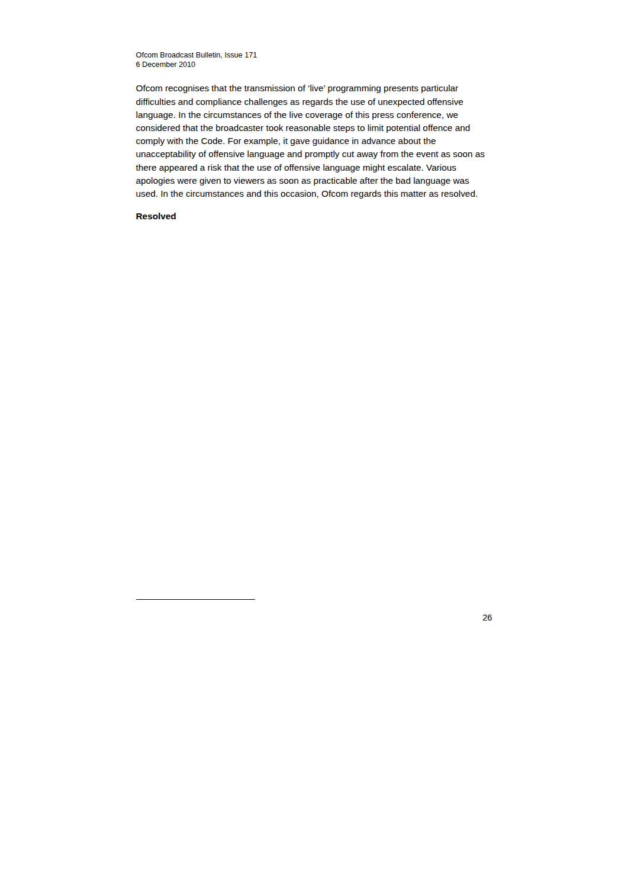Ofcom Broadcast Bulletin, Issue 171
6 December 2010
Ofcom recognises that the transmission of ‘live’ programming presents particular difficulties and compliance challenges as regards the use of unexpected offensive language. In the circumstances of the live coverage of this press conference, we considered that the broadcaster took reasonable steps to limit potential offence and comply with the Code. For example, it gave guidance in advance about the unacceptability of offensive language and promptly cut away from the event as soon as there appeared a risk that the use of offensive language might escalate. Various apologies were given to viewers as soon as practicable after the bad language was used. In the circumstances and this occasion, Ofcom regards this matter as resolved.
Resolved
26